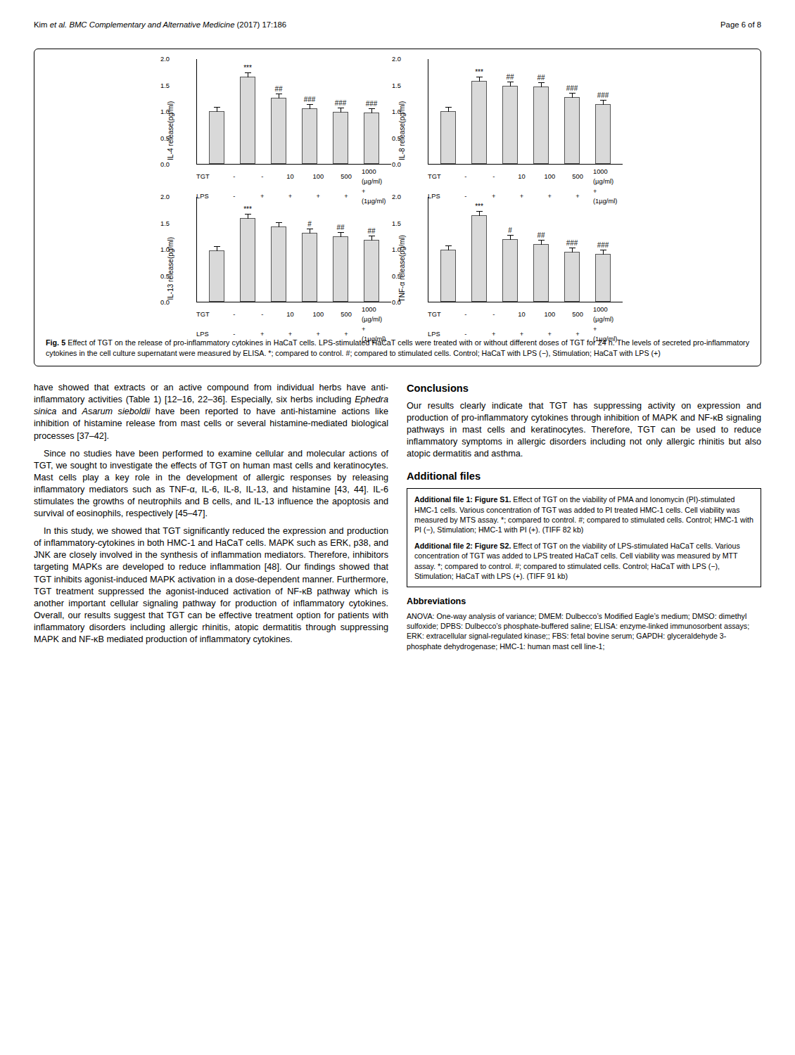Kim et al. BMC Complementary and Alternative Medicine (2017) 17:186
Page 6 of 8
IL-4 release(pg/ml)
2.0 1.5 1.0 0.5 0.0
***
##
###
###
###
TGT
-
-
10
100
500
1000 (µg/ml)
LPS
-
+
+
+
+
+ (1µg/ml)
IL-8 release(pg/ml)
2.0 1.5 1.0 0.5 0.0
***
##
##
###
###
TGT
-
-
10
100
500
1000 (µg/ml)
LPS
-
+
+
+
+
+ (1µg/ml)
IL-13 release(pg/ml)
2.0 1.5 1.0 0.5 0.0
***
#
##
##
TGT
-
-
10
100
500
1000 (µg/ml)
LPS
-
+
+
+
+
+ (1µg/ml)
TNF-α release(pg/ml)
2.0 1.5 1.0 0.5 0.0
***
#
##
###
###
TGT
-
-
10
100
500
1000 (µg/ml)
LPS
-
+
+
+
+
+ (1µg/ml)
Fig. 5 Effect of TGT on the release of pro-inflammatory cytokines in HaCaT cells. LPS-stimulated HaCaT cells were treated with or without different doses of TGT for 24 h. The levels of secreted pro-inflammatory cytokines in the cell culture supernatant were measured by ELISA. *; compared to control. #; compared to stimulated cells. Control; HaCaT with LPS (−), Stimulation; HaCaT with LPS (+)
have showed that extracts or an active compound from individual herbs have anti-inflammatory activities (Table 1) [12–16, 22–36]. Especially, six herbs including Ephedra sinica and Asarum sieboldii have been reported to have anti-histamine actions like inhibition of histamine release from mast cells or several histamine-mediated biological processes [37–42].
Since no studies have been performed to examine cellular and molecular actions of TGT, we sought to investigate the effects of TGT on human mast cells and keratinocytes. Mast cells play a key role in the development of allergic responses by releasing inflammatory mediators such as TNF-α, IL-6, IL-8, IL-13, and histamine [43, 44]. IL-6 stimulates the growths of neutrophils and B cells, and IL-13 influence the apoptosis and survival of eosinophils, respectively [45–47].
In this study, we showed that TGT significantly reduced the expression and production of inflammatory-cytokines in both HMC-1 and HaCaT cells. MAPK such as ERK, p38, and JNK are closely involved in the synthesis of inflammation mediators. Therefore, inhibitors targeting MAPKs are developed to reduce inflammation [48]. Our findings showed that TGT inhibits agonist-induced MAPK activation in a dose-dependent manner. Furthermore, TGT treatment suppressed the agonist-induced activation of NF-κB pathway which is another important cellular signaling pathway for production of inflammatory cytokines. Overall, our results suggest that TGT can be effective treatment option for patients with inflammatory disorders including allergic rhinitis, atopic dermatitis through suppressing MAPK and NF-κB mediated production of inflammatory cytokines.
Conclusions
Our results clearly indicate that TGT has suppressing activity on expression and production of pro-inflammatory cytokines through inhibition of MAPK and NF-κB signaling pathways in mast cells and keratinocytes. Therefore, TGT can be used to reduce inflammatory symptoms in allergic disorders including not only allergic rhinitis but also atopic dermatitis and asthma.
Additional files
Additional file 1: Figure S1. Effect of TGT on the viability of PMA and Ionomycin (PI)-stimulated HMC-1 cells. Various concentration of TGT was added to PI treated HMC-1 cells. Cell viability was measured by MTS assay. *; compared to control. #; compared to stimulated cells. Control; HMC-1 with PI (−), Stimulation; HMC-1 with PI (+). (TIFF 82 kb)
Additional file 2: Figure S2. Effect of TGT on the viability of LPS-stimulated HaCaT cells. Various concentration of TGT was added to LPS treated HaCaT cells. Cell viability was measured by MTT assay. *; compared to control. #; compared to stimulated cells. Control; HaCaT with LPS (−), Stimulation; HaCaT with LPS (+). (TIFF 91 kb)
Abbreviations
ANOVA: One-way analysis of variance; DMEM: Dulbecco’s Modified Eagle’s medium; DMSO: dimethyl sulfoxide; DPBS: Dulbecco’s phosphate-buffered saline; ELISA: enzyme-linked immunosorbent assays; ERK: extracellular signal-regulated kinase;; FBS: fetal bovine serum; GAPDH: glyceraldehyde 3-phosphate dehydrogenase; HMC-1: human mast cell line-1;